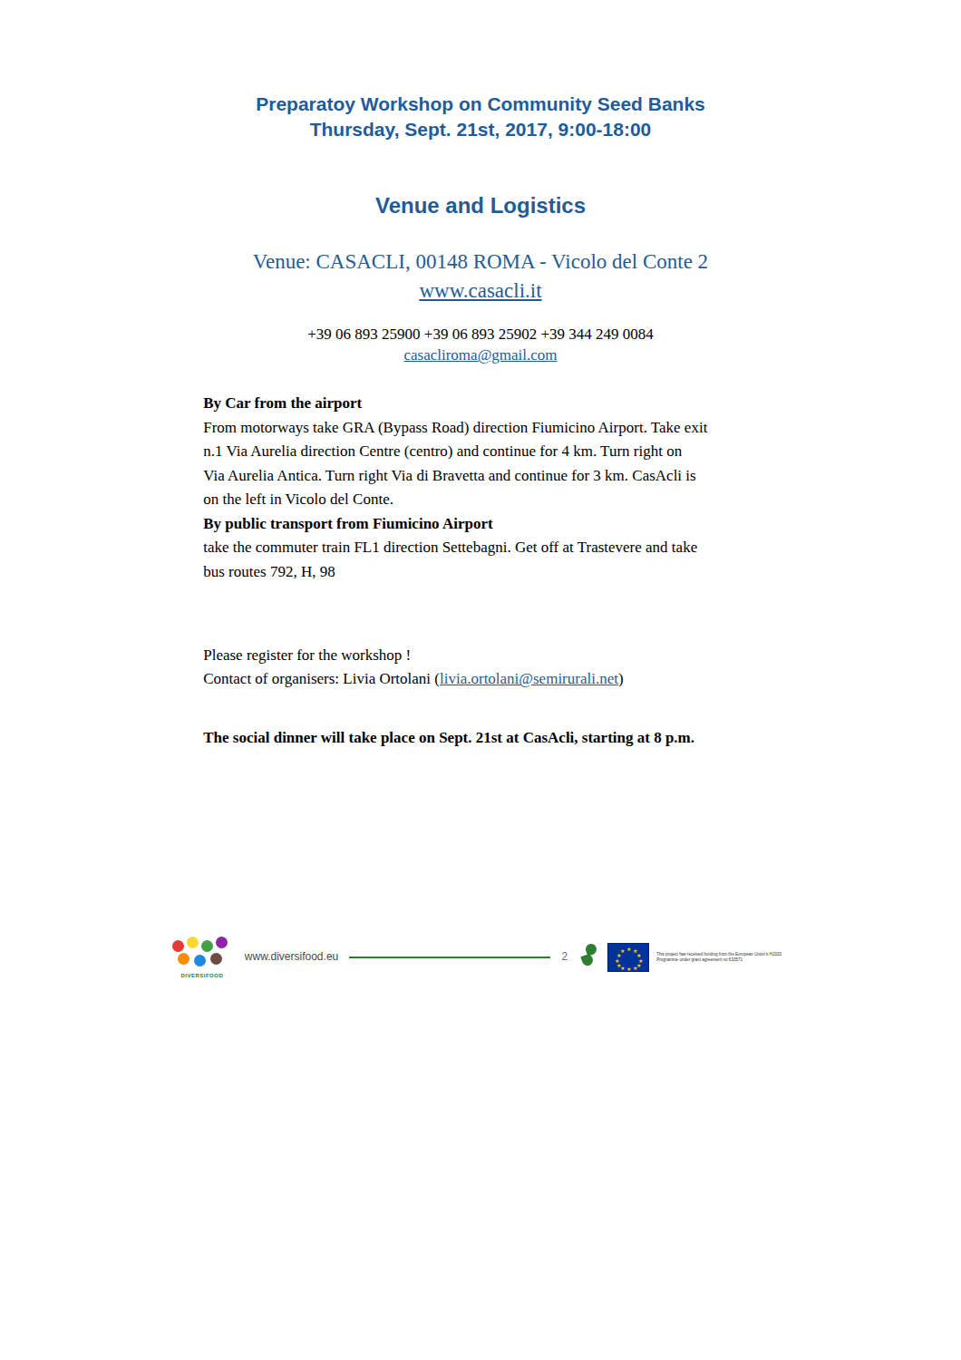Preparatoy Workshop on Community Seed Banks
Thursday, Sept. 21st, 2017, 9:00-18:00
Venue and Logistics
Venue: CASACLI, 00148 ROMA - Vicolo del Conte 2
www.casacli.it
+39 06 893 25900 +39 06 893 25902 +39 344 249 0084
casacliroma@gmail.com
By Car from the airport
From motorways take GRA (Bypass Road) direction Fiumicino Airport. Take exit
n.1 Via Aurelia direction Centre (centro) and continue for 4 km. Turn right on
Via Aurelia Antica. Turn right Via di Bravetta and continue for 3 km. CasAcli is
on the left in Vicolo del Conte.
By public transport from Fiumicino Airport
take the commuter train FL1 direction Settebagni. Get off at Trastevere and take
bus routes 792, H, 98
Please register for the workshop !
Contact of organisers: Livia Ortolani (livia.ortolani@semirurali.net)
The social dinner will take place on Sept. 21st at CasAcli, starting at 8 p.m.
DIVERSIFOOD
www.diversifood.eu
2
★ ★ ★ ★ ★ ★ ★ ★ ★ ★ ★ ★
This project has received funding from the European Union's H2020 Programme under grant agreement no 633571